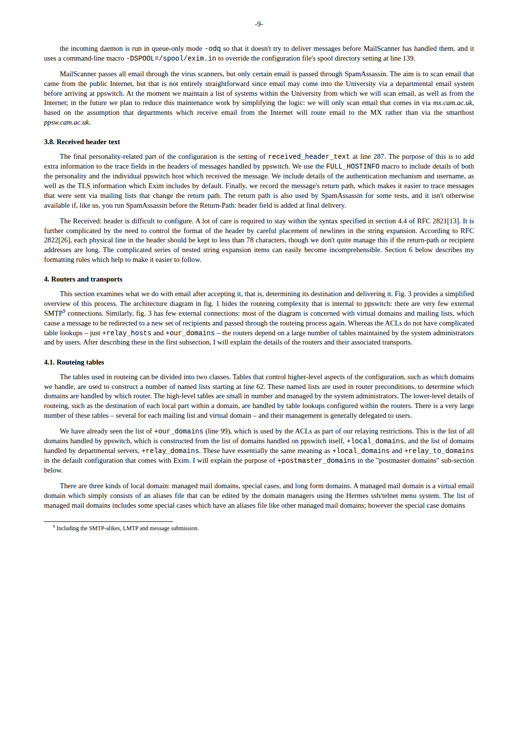-9-
the incoming daemon is run in queue-only mode -odq so that it doesn't try to deliver messages before MailScanner has handled them, and it uses a command-line macro -DSPOOL=/spool/exim.in to override the configuration file's spool directory setting at line 139.
MailScanner passes all email through the virus scanners, but only certain email is passed through SpamAssassin. The aim is to scan email that came from the public Internet, but that is not entirely straightforward since email may come into the University via a departmental email system before arriving at ppswitch. At the moment we maintain a list of systems within the University from which we will scan email, as well as from the Internet; in the future we plan to reduce this maintenance work by simplifying the logic: we will only scan email that comes in via mx.cam.ac.uk, based on the assumption that departments which receive email from the Internet will route email to the MX rather than via the smarthost ppsw.cam.ac.uk.
3.8. Received header text
The final personality-related part of the configuration is the setting of received_header_text at line 287. The purpose of this is to add extra information to the trace fields in the headers of messages handled by ppswitch. We use the FULL_HOSTINFO macro to include details of both the personality and the individual ppswitch host which received the message. We include details of the authentication mechanism and username, as well as the TLS information which Exim includes by default. Finally, we record the message's return path, which makes it easier to trace messages that were sent via mailing lists that change the return path. The return path is also used by SpamAssassin for some tests, and it isn't otherwise available if, like us, you run SpamAssassin before the Return-Path: header field is added at final delivery.
The Received: header is difficult to configure. A lot of care is required to stay within the syntax specified in section 4.4 of RFC 2821[13]. It is further complicated by the need to control the format of the header by careful placement of newlines in the string expansion. According to RFC 2822[26], each physical line in the header should be kept to less than 78 characters, though we don't quite manage this if the return-path or recipient addresses are long. The complicated series of nested string expansion items can easily become incomprehensible. Section 6 below describes my formatting rules which help to make it easier to follow.
4. Routers and transports
This section examines what we do with email after accepting it, that is, determining its destination and delivering it. Fig. 3 provides a simplified overview of this process. The architecture diagram in fig. 1 hides the routeing complexity that is internal to ppswitch: there are very few external SMTP9 connections. Similarly, fig. 3 has few external connections: most of the diagram is concerned with virtual domains and mailing lists, which cause a message to be redirected to a new set of recipients and passed through the routeing process again. Whereas the ACLs do not have complicated table lookups – just +relay_hosts and +our_domains – the routers depend on a large number of tables maintained by the system administrators and by users. After describing these in the first subsection, I will explain the details of the routers and their associated transports.
4.1. Routeing tables
The tables used in routeing can be divided into two classes. Tables that control higher-level aspects of the configuration, such as which domains we handle, are used to construct a number of named lists starting at line 62. These named lists are used in router preconditions, to determine which domains are handled by which router. The high-level tables are small in number and managed by the system administrators. The lower-level details of routeing, such as the destination of each local part within a domain, are handled by table lookups configured within the routers. There is a very large number of these tables – several for each mailing list and virtual domain – and their management is generally delegated to users.
We have already seen the list of +our_domains (line 99), which is used by the ACLs as part of our relaying restrictions. This is the list of all domains handled by ppswitch, which is constructed from the list of domains handled on ppswitch itself, +local_domains, and the list of domains handled by departmental servers, +relay_domains. These have essentially the same meaning as +local_domains and +relay_to_domains in the default configuration that comes with Exim. I will explain the purpose of +postmaster_domains in the "postmaster domains" sub-section below.
There are three kinds of local domain: managed mail domains, special cases, and long form domains. A managed mail domain is a virtual email domain which simply consists of an aliases file that can be edited by the domain managers using the Hermes ssh/telnet menu system. The list of managed mail domains includes some special cases which have an aliases file like other managed mail domains; however the special case domains
9 Including the SMTP-alikes, LMTP and message submission.